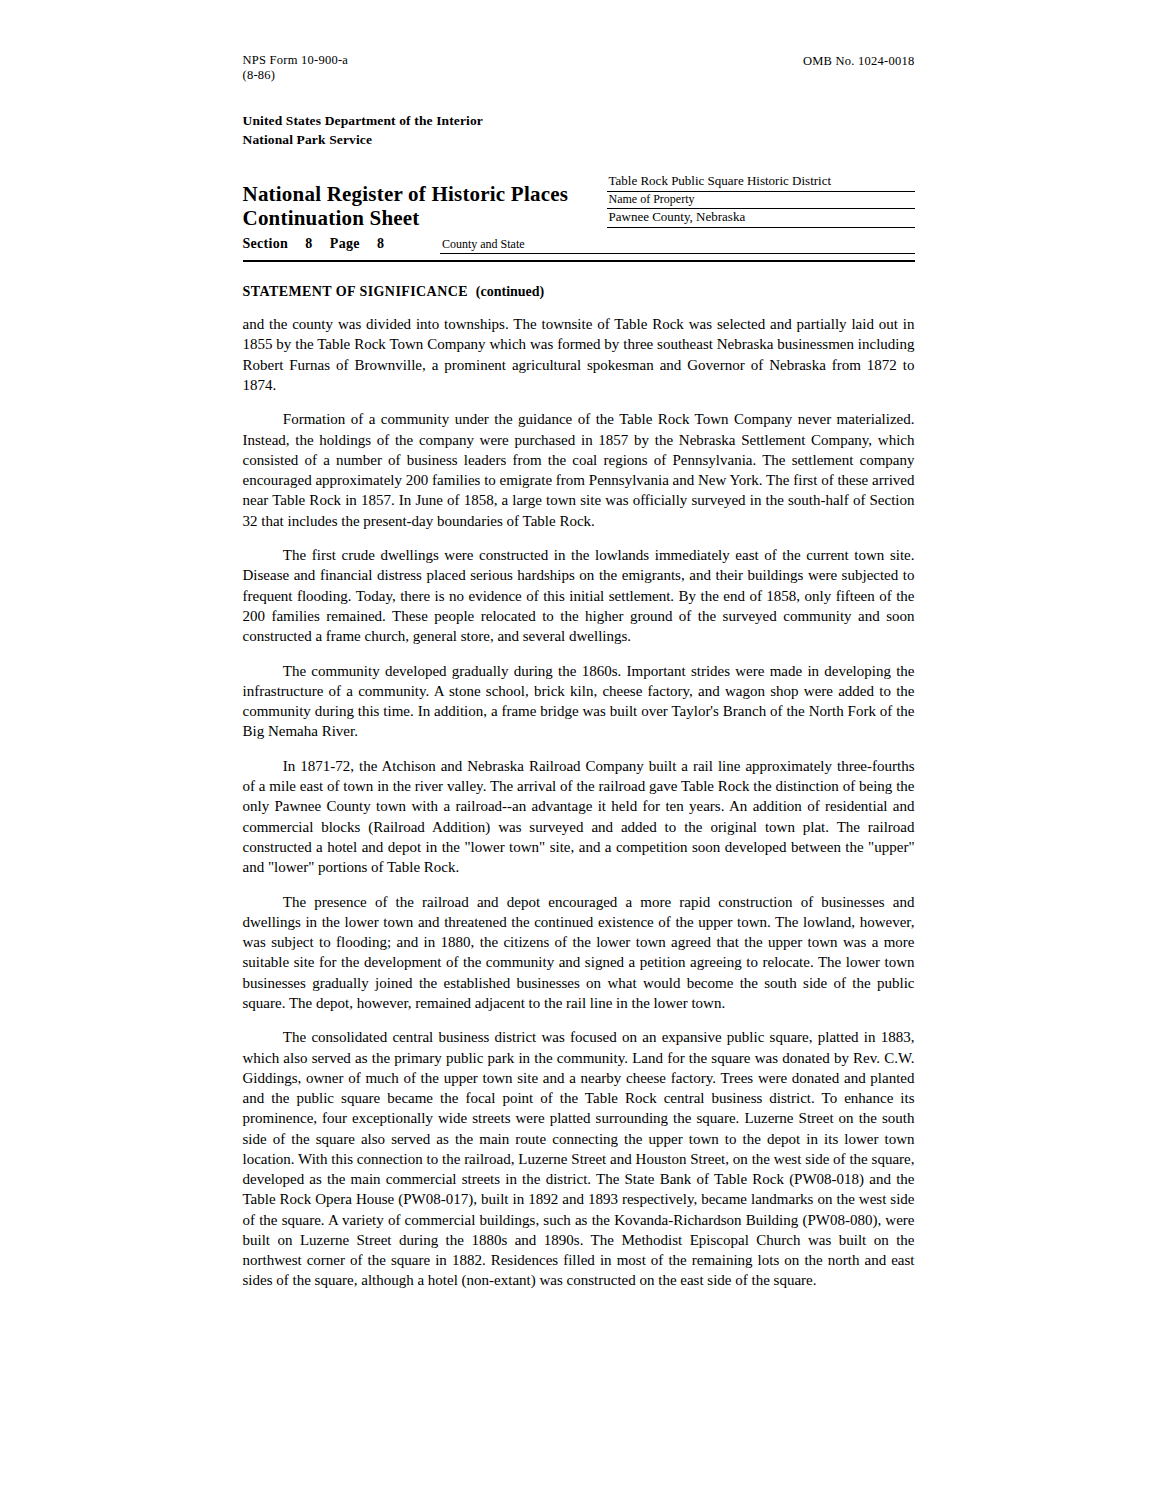NPS Form 10-900-a
(8-86)
OMB No. 1024-0018
United States Department of the Interior
National Park Service
National Register of Historic Places Continuation Sheet
Table Rock Public Square Historic District
Name of Property
Pawnee County, Nebraska
Section8 Page8
County and State
STATEMENT OF SIGNIFICANCE (continued)
and the county was divided into townships. The townsite of Table Rock was selected and partially laid out in 1855 by the Table Rock Town Company which was formed by three southeast Nebraska businessmen including Robert Furnas of Brownville, a prominent agricultural spokesman and Governor of Nebraska from 1872 to 1874.
Formation of a community under the guidance of the Table Rock Town Company never materialized. Instead, the holdings of the company were purchased in 1857 by the Nebraska Settlement Company, which consisted of a number of business leaders from the coal regions of Pennsylvania. The settlement company encouraged approximately 200 families to emigrate from Pennsylvania and New York. The first of these arrived near Table Rock in 1857. In June of 1858, a large town site was officially surveyed in the south-half of Section 32 that includes the present-day boundaries of Table Rock.
The first crude dwellings were constructed in the lowlands immediately east of the current town site. Disease and financial distress placed serious hardships on the emigrants, and their buildings were subjected to frequent flooding. Today, there is no evidence of this initial settlement. By the end of 1858, only fifteen of the 200 families remained. These people relocated to the higher ground of the surveyed community and soon constructed a frame church, general store, and several dwellings.
The community developed gradually during the 1860s. Important strides were made in developing the infrastructure of a community. A stone school, brick kiln, cheese factory, and wagon shop were added to the community during this time. In addition, a frame bridge was built over Taylor's Branch of the North Fork of the Big Nemaha River.
In 1871-72, the Atchison and Nebraska Railroad Company built a rail line approximately three-fourths of a mile east of town in the river valley. The arrival of the railroad gave Table Rock the distinction of being the only Pawnee County town with a railroad--an advantage it held for ten years. An addition of residential and commercial blocks (Railroad Addition) was surveyed and added to the original town plat. The railroad constructed a hotel and depot in the "lower town" site, and a competition soon developed between the "upper" and "lower" portions of Table Rock.
The presence of the railroad and depot encouraged a more rapid construction of businesses and dwellings in the lower town and threatened the continued existence of the upper town. The lowland, however, was subject to flooding; and in 1880, the citizens of the lower town agreed that the upper town was a more suitable site for the development of the community and signed a petition agreeing to relocate. The lower town businesses gradually joined the established businesses on what would become the south side of the public square. The depot, however, remained adjacent to the rail line in the lower town.
The consolidated central business district was focused on an expansive public square, platted in 1883, which also served as the primary public park in the community. Land for the square was donated by Rev. C.W. Giddings, owner of much of the upper town site and a nearby cheese factory. Trees were donated and planted and the public square became the focal point of the Table Rock central business district. To enhance its prominence, four exceptionally wide streets were platted surrounding the square. Luzerne Street on the south side of the square also served as the main route connecting the upper town to the depot in its lower town location. With this connection to the railroad, Luzerne Street and Houston Street, on the west side of the square, developed as the main commercial streets in the district. The State Bank of Table Rock (PW08-018) and the Table Rock Opera House (PW08-017), built in 1892 and 1893 respectively, became landmarks on the west side of the square. A variety of commercial buildings, such as the Kovanda-Richardson Building (PW08-080), were built on Luzerne Street during the 1880s and 1890s. The Methodist Episcopal Church was built on the northwest corner of the square in 1882. Residences filled in most of the remaining lots on the north and east sides of the square, although a hotel (non-extant) was constructed on the east side of the square.